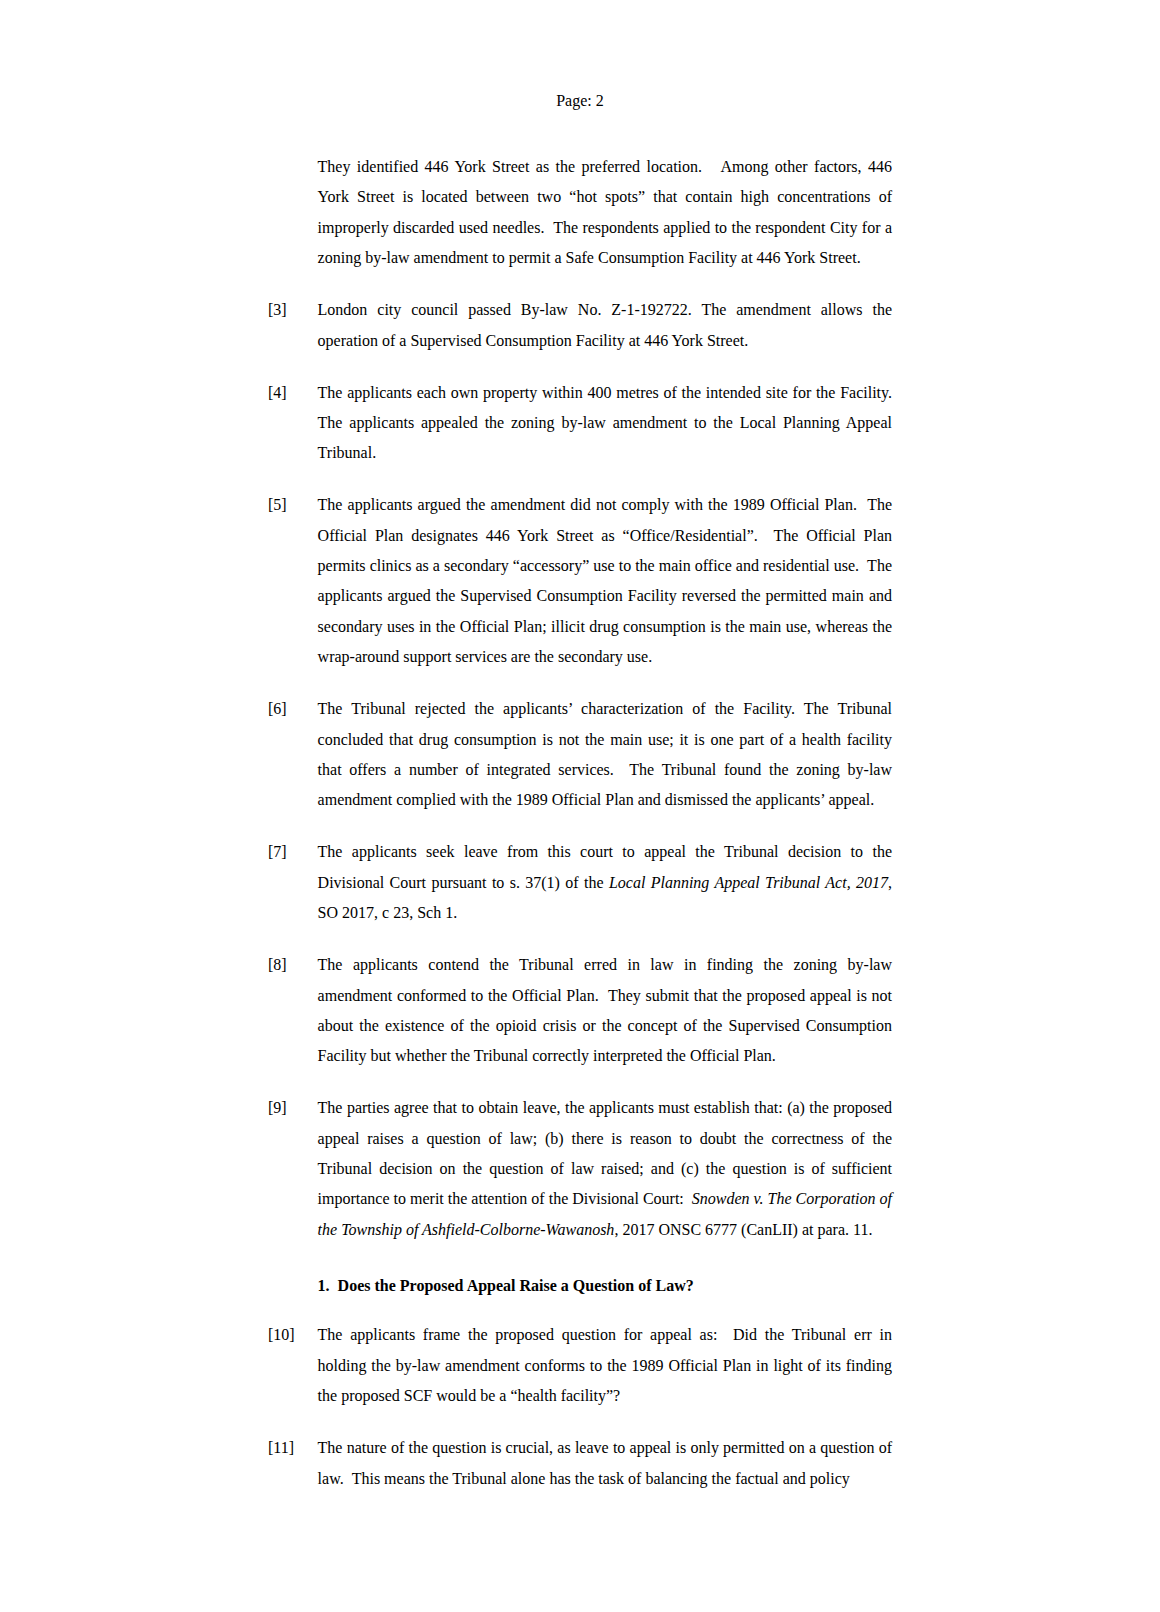Page: 2
They identified 446 York Street as the preferred location. Among other factors, 446 York Street is located between two “hot spots” that contain high concentrations of improperly discarded used needles. The respondents applied to the respondent City for a zoning by-law amendment to permit a Safe Consumption Facility at 446 York Street.
[3]
London city council passed By-law No. Z-1-192722. The amendment allows the operation of a Supervised Consumption Facility at 446 York Street.
[4]
The applicants each own property within 400 metres of the intended site for the Facility. The applicants appealed the zoning by-law amendment to the Local Planning Appeal Tribunal.
[5]
The applicants argued the amendment did not comply with the 1989 Official Plan. The Official Plan designates 446 York Street as “Office/Residential”. The Official Plan permits clinics as a secondary “accessory” use to the main office and residential use. The applicants argued the Supervised Consumption Facility reversed the permitted main and secondary uses in the Official Plan; illicit drug consumption is the main use, whereas the wrap-around support services are the secondary use.
[6]
The Tribunal rejected the applicants’ characterization of the Facility. The Tribunal concluded that drug consumption is not the main use; it is one part of a health facility that offers a number of integrated services. The Tribunal found the zoning by-law amendment complied with the 1989 Official Plan and dismissed the applicants’ appeal.
[7]
The applicants seek leave from this court to appeal the Tribunal decision to the Divisional Court pursuant to s. 37(1) of the Local Planning Appeal Tribunal Act, 2017, SO 2017, c 23, Sch 1.
[8]
The applicants contend the Tribunal erred in law in finding the zoning by-law amendment conformed to the Official Plan. They submit that the proposed appeal is not about the existence of the opioid crisis or the concept of the Supervised Consumption Facility but whether the Tribunal correctly interpreted the Official Plan.
[9]
The parties agree that to obtain leave, the applicants must establish that: (a) the proposed appeal raises a question of law; (b) there is reason to doubt the correctness of the Tribunal decision on the question of law raised; and (c) the question is of sufficient importance to merit the attention of the Divisional Court: Snowden v. The Corporation of the Township of Ashfield-Colborne-Wawanosh, 2017 ONSC 6777 (CanLII) at para. 11.
1. Does the Proposed Appeal Raise a Question of Law?
[10]
The applicants frame the proposed question for appeal as: Did the Tribunal err in holding the by-law amendment conforms to the 1989 Official Plan in light of its finding the proposed SCF would be a “health facility”?
[11]
The nature of the question is crucial, as leave to appeal is only permitted on a question of law. This means the Tribunal alone has the task of balancing the factual and policy